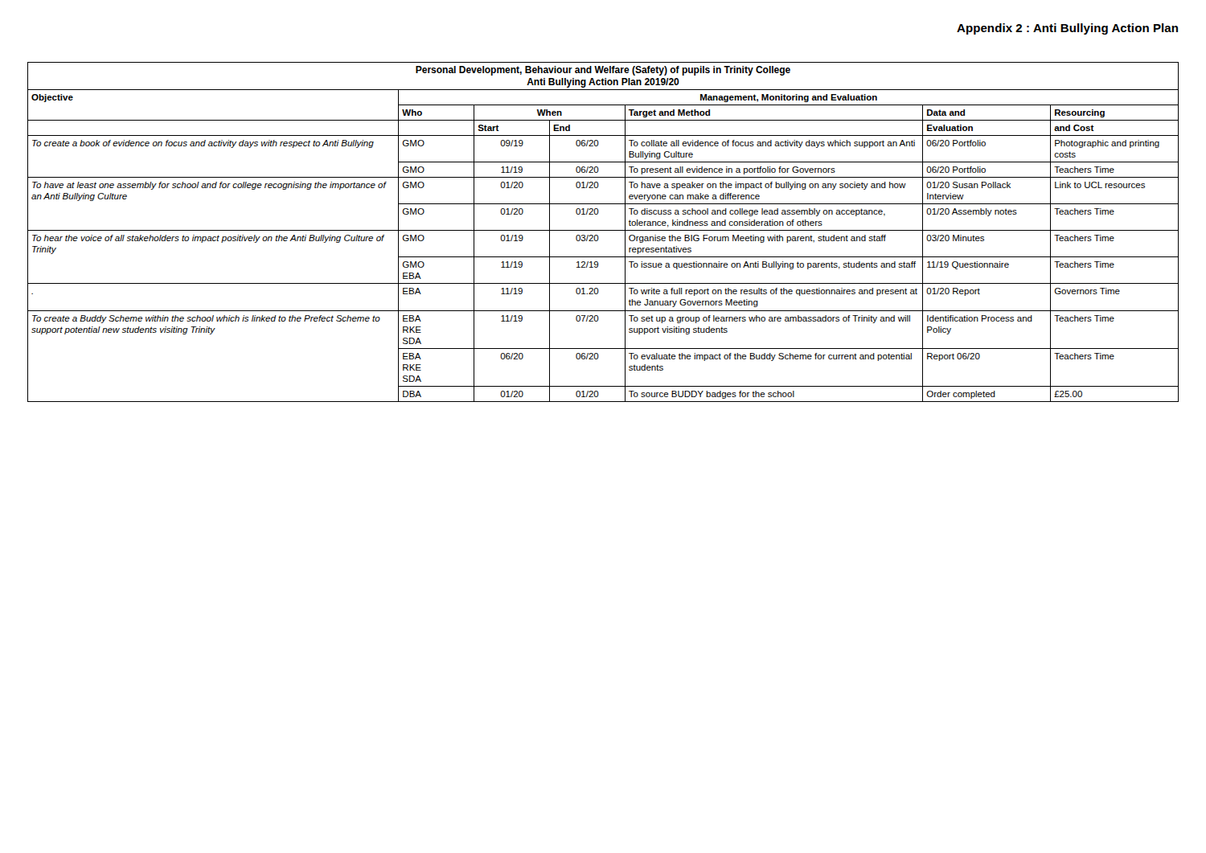Appendix 2 : Anti Bullying Action Plan
| Personal Development, Behaviour and Welfare (Safety) of pupils in Trinity College Anti Bullying Action Plan 2019/20 |
| --- |
| Objective | Management, Monitoring and Evaluation |
| Who | When | Target and Method | Data and | Resourcing |
| | | Start | End | | Evaluation | and Cost |
| To create a book of evidence on focus and activity days with respect to Anti Bullying | GMO | 09/19 | 06/20 | To collate all evidence of focus and activity days which support an Anti Bullying Culture | 06/20 Portfolio | Photographic and printing costs |
| GMO | 11/19 | 06/20 | To present all evidence in a portfolio for Governors | 06/20 Portfolio | Teachers Time |
| To have at least one assembly for school and for college recognising the importance of an Anti Bullying Culture | GMO | 01/20 | 01/20 | To have a speaker on the impact of bullying on any society and how everyone can make a difference | 01/20 Susan Pollack Interview | Link to UCL resources |
| GMO | 01/20 | 01/20 | To discuss a school and college lead assembly on acceptance, tolerance, kindness and consideration of others | 01/20 Assembly notes | Teachers Time |
| To hear the voice of all stakeholders to impact positively on the Anti Bullying Culture of Trinity | GMO | 01/19 | 03/20 | Organise the BIG Forum Meeting with parent, student and staff representatives | 03/20 Minutes | Teachers Time |
| GMO EBA | 11/19 | 12/19 | To issue a questionnaire on Anti Bullying to parents, students and staff | 11/19 Questionnaire | Teachers Time |
| . | EBA | 11/19 | 01.20 | To write a full report on the results of the questionnaires and present at the January Governors Meeting | 01/20 Report | Governors Time |
| To create a Buddy Scheme within the school which is linked to the Prefect Scheme to support potential new students visiting Trinity | EBA RKE SDA | 11/19 | 07/20 | To set up a group of learners who are ambassadors of Trinity and will support visiting students | Identification Process and Policy | Teachers Time |
| EBA RKE SDA | 06/20 | 06/20 | To evaluate the impact of the Buddy Scheme for current and potential students | Report 06/20 | Teachers Time |
| DBA | 01/20 | 01/20 | To source BUDDY badges for the school | Order completed | £25.00 |